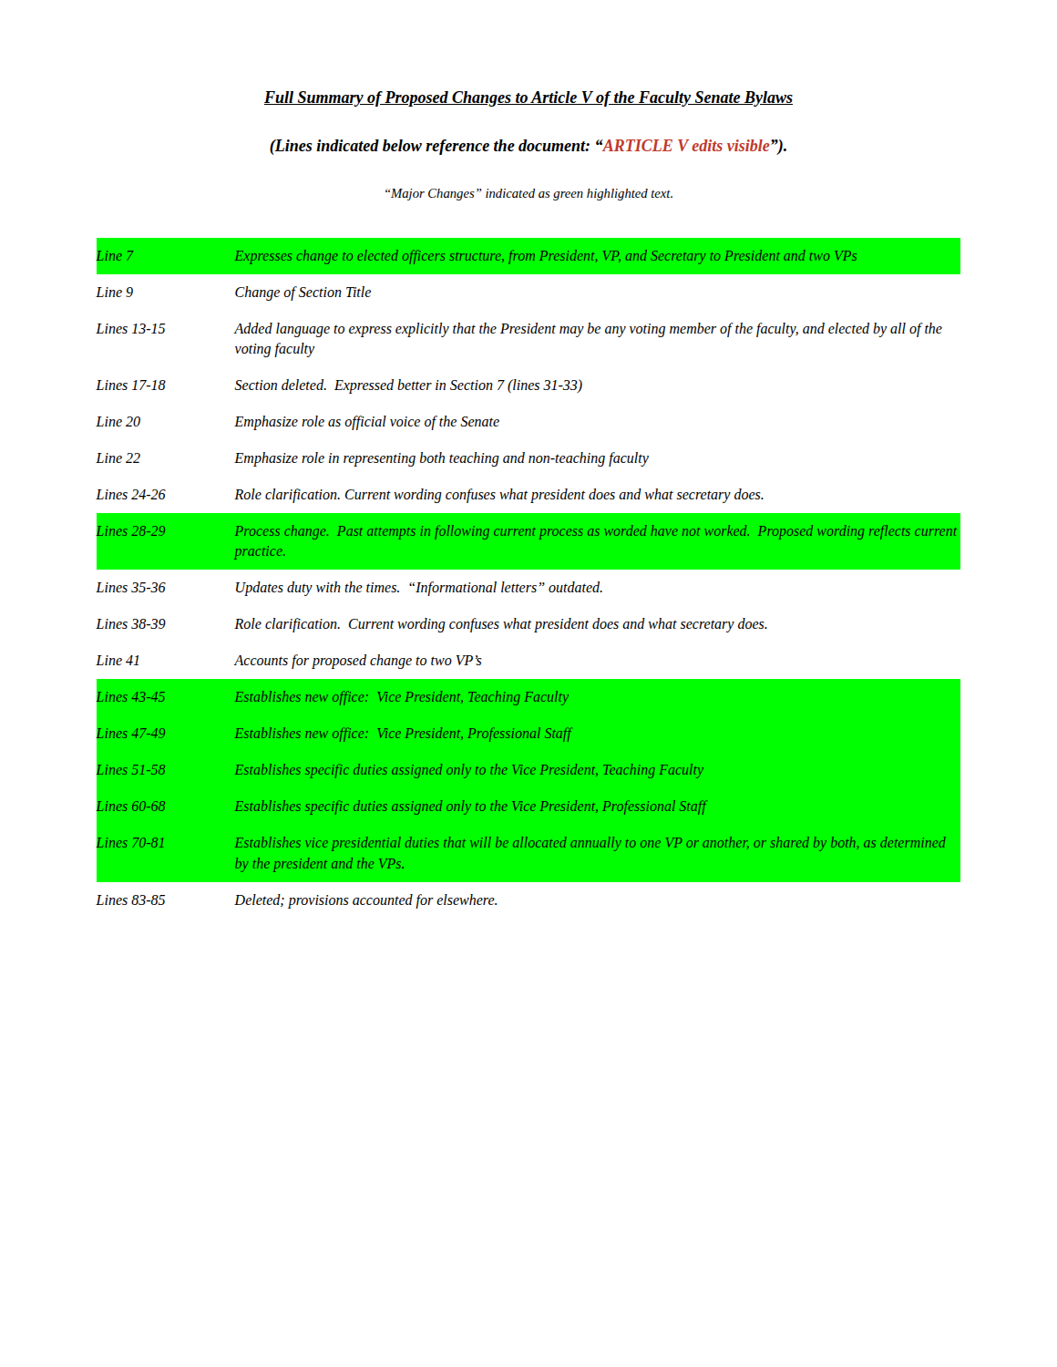Full Summary of Proposed Changes to Article V of the Faculty Senate Bylaws
(Lines indicated below reference the document: “ARTICLE V edits visible”).
“Major Changes” indicated as green highlighted text.
| Line 7 | Expresses change to elected officers structure, from President, VP, and Secretary to President and two VPs |
| Line 9 | Change of Section Title |
| Lines 13-15 | Added language to express explicitly that the President may be any voting member of the faculty, and elected by all of the voting faculty |
| Lines 17-18 | Section deleted. Expressed better in Section 7 (lines 31-33) |
| Line 20 | Emphasize role as official voice of the Senate |
| Line 22 | Emphasize role in representing both teaching and non-teaching faculty |
| Lines 24-26 | Role clarification. Current wording confuses what president does and what secretary does. |
| Lines 28-29 | Process change. Past attempts in following current process as worded have not worked. Proposed wording reflects current practice. |
| Lines 35-36 | Updates duty with the times. “Informational letters” outdated. |
| Lines 38-39 | Role clarification. Current wording confuses what president does and what secretary does. |
| Line 41 | Accounts for proposed change to two VP’s |
| Lines 43-45 | Establishes new office: Vice President, Teaching Faculty |
| Lines 47-49 | Establishes new office: Vice President, Professional Staff |
| Lines 51-58 | Establishes specific duties assigned only to the Vice President, Teaching Faculty |
| Lines 60-68 | Establishes specific duties assigned only to the Vice President, Professional Staff |
| Lines 70-81 | Establishes vice presidential duties that will be allocated annually to one VP or another, or shared by both, as determined by the president and the VPs. |
| Lines 83-85 | Deleted; provisions accounted for elsewhere. |